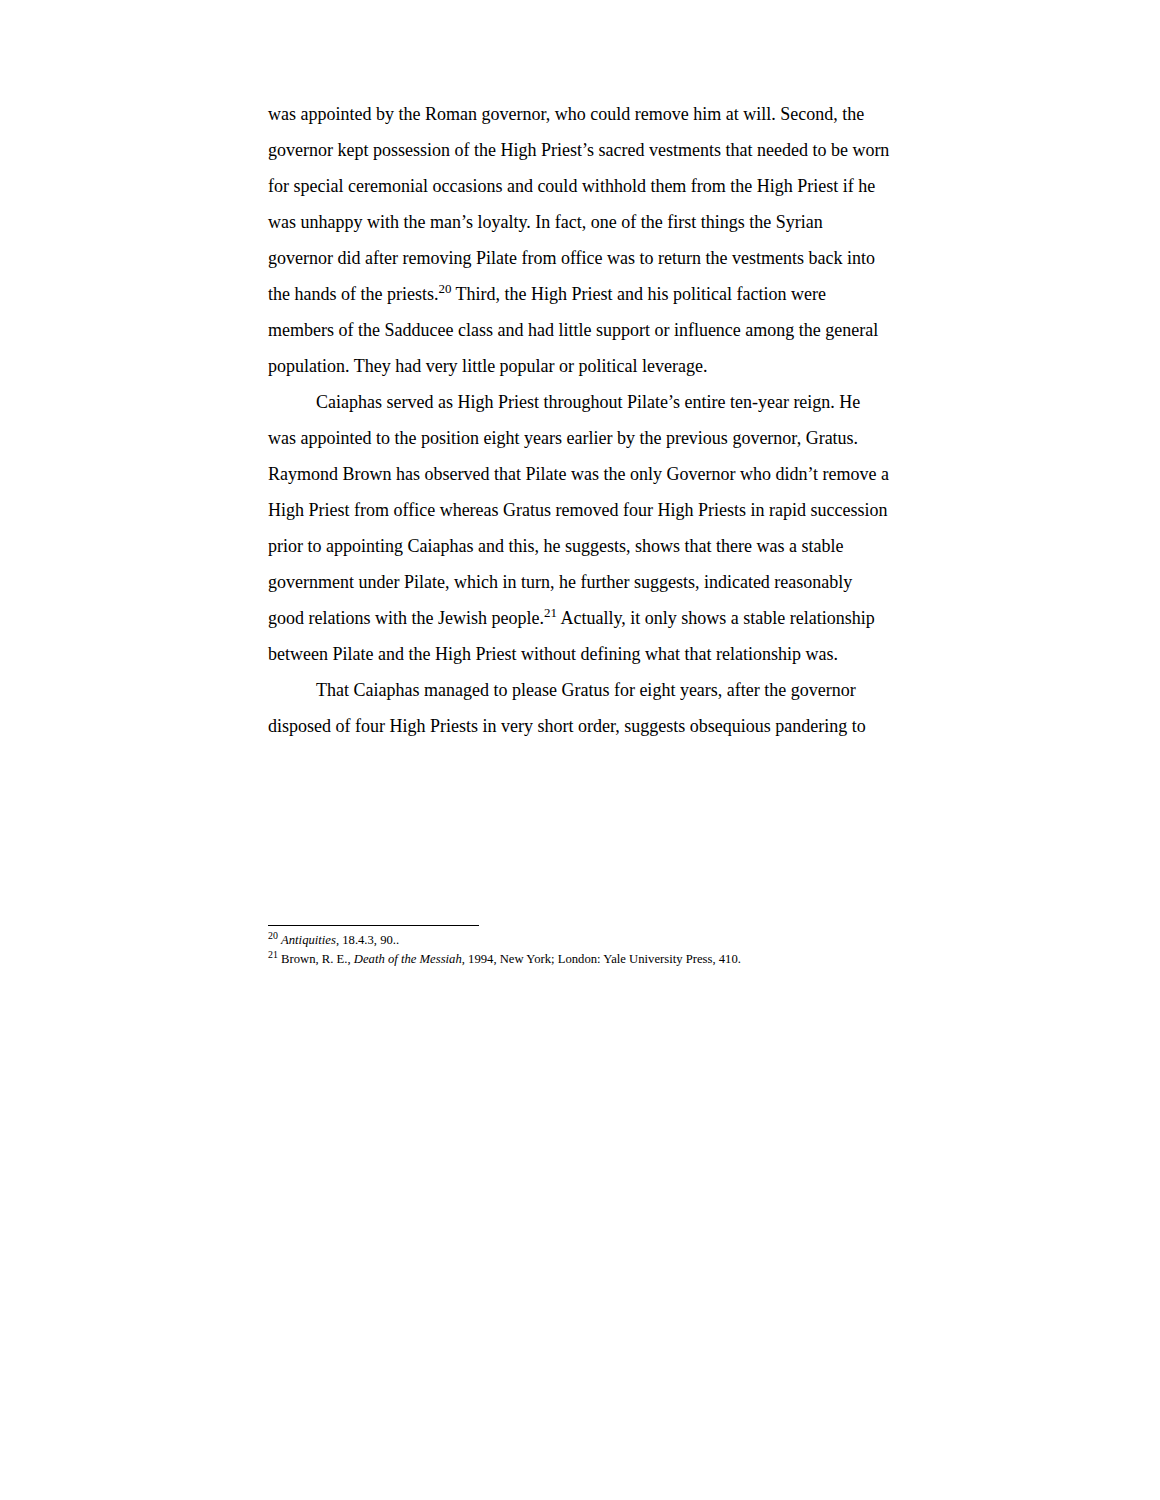was appointed by the Roman governor, who could remove him at will. Second, the governor kept possession of the High Priest’s sacred vestments that needed to be worn for special ceremonial occasions and could withhold them from the High Priest if he was unhappy with the man’s loyalty. In fact, one of the first things the Syrian governor did after removing Pilate from office was to return the vestments back into the hands of the priests.20 Third, the High Priest and his political faction were members of the Sadducee class and had little support or influence among the general population. They had very little popular or political leverage.
Caiaphas served as High Priest throughout Pilate’s entire ten-year reign. He was appointed to the position eight years earlier by the previous governor, Gratus. Raymond Brown has observed that Pilate was the only Governor who didn’t remove a High Priest from office whereas Gratus removed four High Priests in rapid succession prior to appointing Caiaphas and this, he suggests, shows that there was a stable government under Pilate, which in turn, he further suggests, indicated reasonably good relations with the Jewish people.21 Actually, it only shows a stable relationship between Pilate and the High Priest without defining what that relationship was.
That Caiaphas managed to please Gratus for eight years, after the governor disposed of four High Priests in very short order, suggests obsequious pandering to
20 Antiquities, 18.4.3, 90..
21 Brown, R. E., Death of the Messiah, 1994, New York; London: Yale University Press, 410.